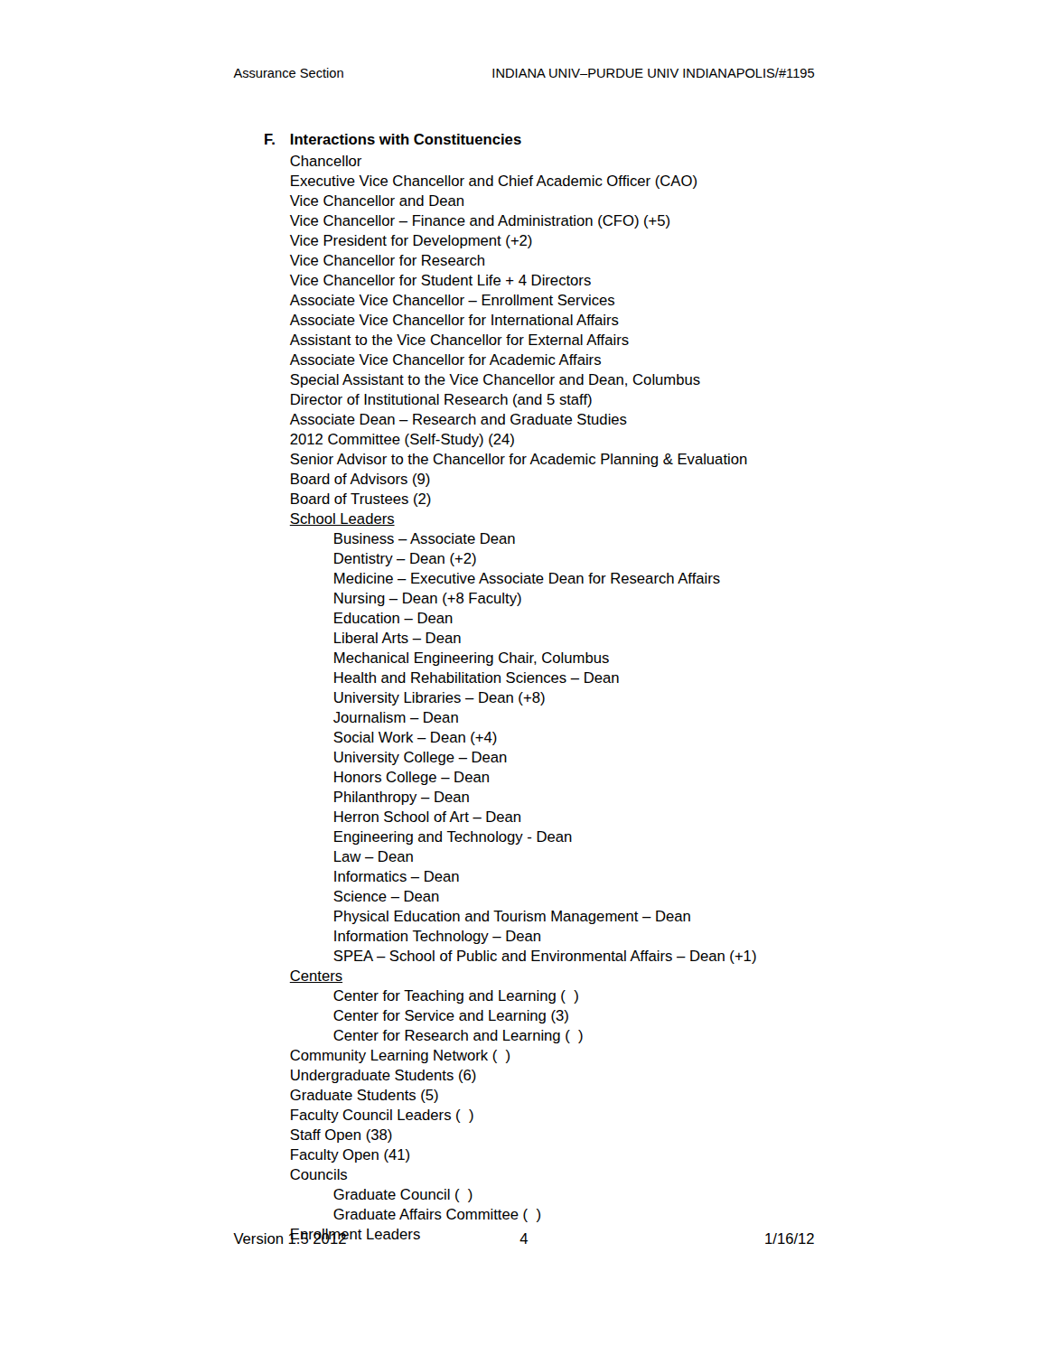Assurance Section
INDIANA UNIV–PURDUE UNIV INDIANAPOLIS/#1195
F. Interactions with Constituencies
Chancellor
Executive Vice Chancellor and Chief Academic Officer (CAO)
Vice Chancellor and Dean
Vice Chancellor – Finance and Administration (CFO) (+5)
Vice President for Development (+2)
Vice Chancellor for Research
Vice Chancellor for Student Life + 4 Directors
Associate Vice Chancellor – Enrollment Services
Associate Vice Chancellor for International Affairs
Assistant to the Vice Chancellor for External Affairs
Associate Vice Chancellor for Academic Affairs
Special Assistant to the Vice Chancellor and Dean, Columbus
Director of Institutional Research (and 5 staff)
Associate Dean – Research and Graduate Studies
2012 Committee (Self-Study) (24)
Senior Advisor to the Chancellor for Academic Planning & Evaluation
Board of Advisors (9)
Board of Trustees (2)
School Leaders
Business – Associate Dean
Dentistry – Dean (+2)
Medicine – Executive Associate Dean for Research Affairs
Nursing – Dean (+8 Faculty)
Education – Dean
Liberal Arts – Dean
Mechanical Engineering Chair, Columbus
Health and Rehabilitation Sciences – Dean
University Libraries – Dean (+8)
Journalism – Dean
Social Work – Dean (+4)
University College – Dean
Honors College – Dean
Philanthropy – Dean
Herron School of Art – Dean
Engineering and Technology - Dean
Law – Dean
Informatics – Dean
Science – Dean
Physical Education and Tourism Management – Dean
Information Technology – Dean
SPEA – School of Public and Environmental Affairs – Dean (+1)
Centers
Center for Teaching and Learning ( )
Center for Service and Learning (3)
Center for Research and Learning ( )
Community Learning Network ( )
Undergraduate Students (6)
Graduate Students (5)
Faculty Council Leaders ( )
Staff Open (38)
Faculty Open (41)
Councils
Graduate Council ( )
Graduate Affairs Committee ( )
Enrollment Leaders
Version 1.5 2012
4
1/16/12